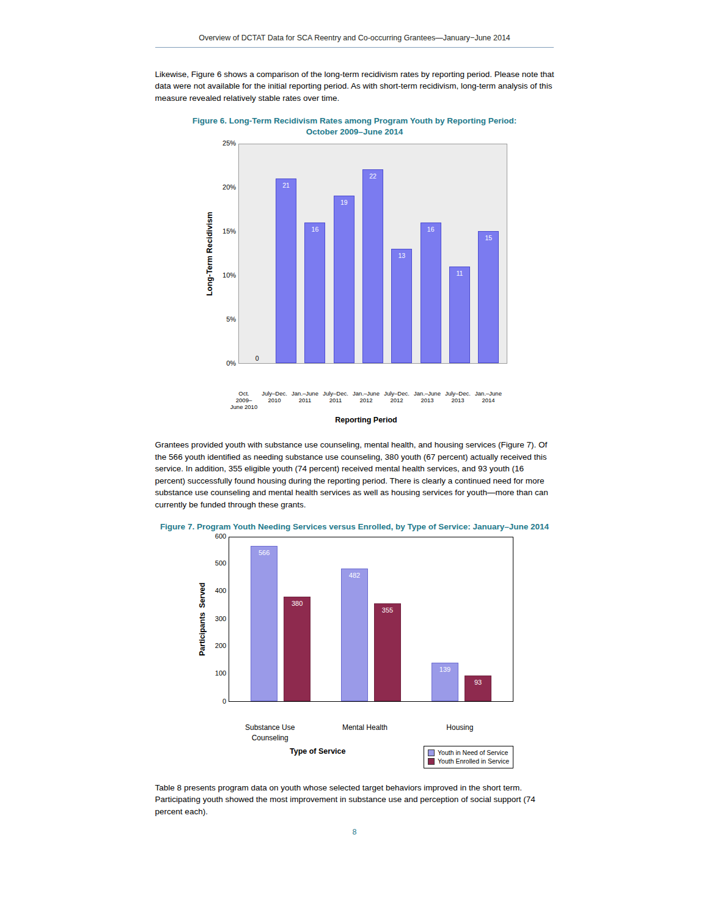Overview of DCTAT Data for SCA Reentry and Co-occurring Grantees—January−June 2014
Likewise, Figure 6 shows a comparison of the long-term recidivism rates by reporting period. Please note that data were not available for the initial reporting period. As with short-term recidivism, long-term analysis of this measure revealed relatively stable rates over time.
Figure 6. Long-Term Recidivism Rates among Program Youth by Reporting Period:
October 2009–June 2014
Long-Term Recidivism
25% 20% 15% 10% 5% 0%
0
21
16
19
22
13
16
11
15
Oct. 2009–
June 2010
July–Dec.
2010
Jan.–June
2011
July–Dec.
2011
Jan.–June
2012
July–Dec.
2012
Jan.–June
2013
July–Dec.
2013
Jan.–June
2014
Reporting Period
Grantees provided youth with substance use counseling, mental health, and housing services (Figure 7). Of the 566 youth identified as needing substance use counseling, 380 youth (67 percent) actually received this service. In addition, 355 eligible youth (74 percent) received mental health services, and 93 youth (16 percent) successfully found housing during the reporting period. There is clearly a continued need for more substance use counseling and mental health services as well as housing services for youth—more than can currently be funded through these grants.
Figure 7. Program Youth Needing Services versus Enrolled, by Type of Service: January–June 2014
Participants Served
600 500 400 300 200 100 0
566
380
482
355
139
93
Substance Use Counseling
Mental Health
Housing
Type of Service
Youth in Need of Service
Youth Enrolled in Service
Table 8 presents program data on youth whose selected target behaviors improved in the short term. Participating youth showed the most improvement in substance use and perception of social support (74 percent each).
8